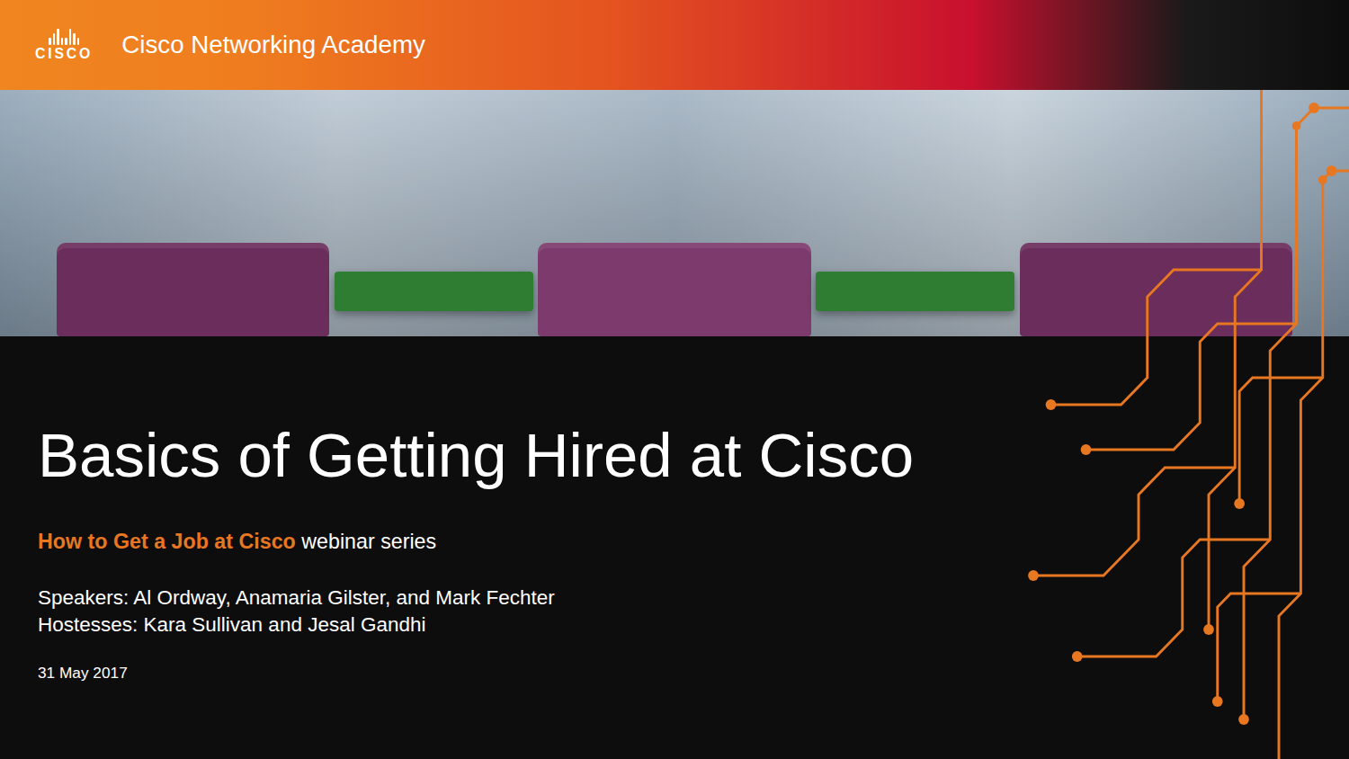CISCO
Cisco Networking Academy
Basics of Getting Hired at Cisco
How to Get a Job at Cisco webinar series
Speakers: Al Ordway, Anamaria Gilster, and Mark Fechter
Hostesses: Kara Sullivan and Jesal Gandhi
31 May 2017